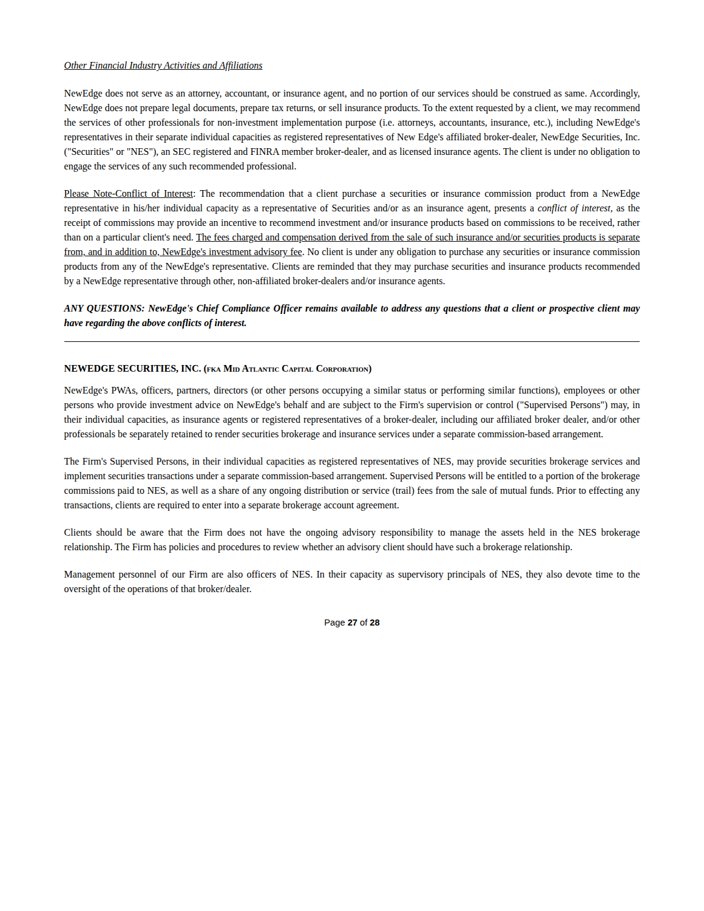Other Financial Industry Activities and Affiliations
NewEdge does not serve as an attorney, accountant, or insurance agent, and no portion of our services should be construed as same. Accordingly, NewEdge does not prepare legal documents, prepare tax returns, or sell insurance products. To the extent requested by a client, we may recommend the services of other professionals for non-investment implementation purpose (i.e. attorneys, accountants, insurance, etc.), including NewEdge's representatives in their separate individual capacities as registered representatives of New Edge's affiliated broker-dealer, NewEdge Securities, Inc. ("Securities" or "NES"), an SEC registered and FINRA member broker-dealer, and as licensed insurance agents. The client is under no obligation to engage the services of any such recommended professional.
Please Note-Conflict of Interest: The recommendation that a client purchase a securities or insurance commission product from a NewEdge representative in his/her individual capacity as a representative of Securities and/or as an insurance agent, presents a conflict of interest, as the receipt of commissions may provide an incentive to recommend investment and/or insurance products based on commissions to be received, rather than on a particular client's need. The fees charged and compensation derived from the sale of such insurance and/or securities products is separate from, and in addition to, NewEdge's investment advisory fee. No client is under any obligation to purchase any securities or insurance commission products from any of the NewEdge's representative. Clients are reminded that they may purchase securities and insurance products recommended by a NewEdge representative through other, non-affiliated broker-dealers and/or insurance agents.
ANY QUESTIONS: NewEdge's Chief Compliance Officer remains available to address any questions that a client or prospective client may have regarding the above conflicts of interest.
NEWEDGE SECURITIES, INC. (fka Mid Atlantic Capital Corporation)
NewEdge's PWAs, officers, partners, directors (or other persons occupying a similar status or performing similar functions), employees or other persons who provide investment advice on NewEdge's behalf and are subject to the Firm's supervision or control ("Supervised Persons") may, in their individual capacities, as insurance agents or registered representatives of a broker-dealer, including our affiliated broker dealer, and/or other professionals be separately retained to render securities brokerage and insurance services under a separate commission-based arrangement.
The Firm's Supervised Persons, in their individual capacities as registered representatives of NES, may provide securities brokerage services and implement securities transactions under a separate commission-based arrangement. Supervised Persons will be entitled to a portion of the brokerage commissions paid to NES, as well as a share of any ongoing distribution or service (trail) fees from the sale of mutual funds. Prior to effecting any transactions, clients are required to enter into a separate brokerage account agreement.
Clients should be aware that the Firm does not have the ongoing advisory responsibility to manage the assets held in the NES brokerage relationship. The Firm has policies and procedures to review whether an advisory client should have such a brokerage relationship.
Management personnel of our Firm are also officers of NES. In their capacity as supervisory principals of NES, they also devote time to the oversight of the operations of that broker/dealer.
Page 27 of 28